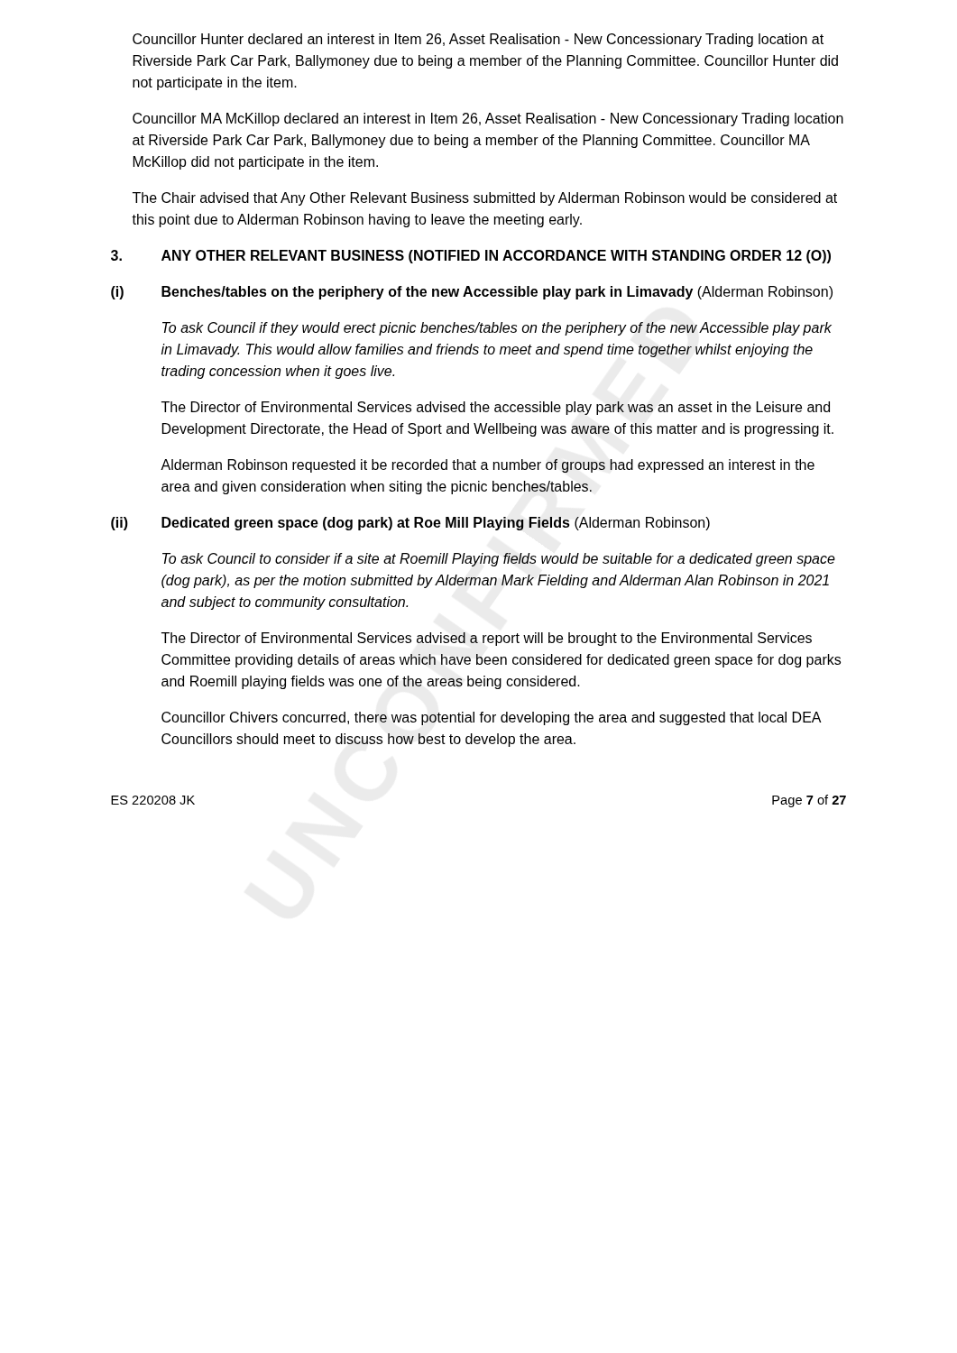UNCONFIRMED
Councillor Hunter declared an interest in Item 26, Asset Realisation - New Concessionary Trading location at Riverside Park Car Park, Ballymoney due to being a member of the Planning Committee. Councillor Hunter did not participate in the item.
Councillor MA McKillop declared an interest in Item 26, Asset Realisation - New Concessionary Trading location at Riverside Park Car Park, Ballymoney due to being a member of the Planning Committee. Councillor MA McKillop did not participate in the item.
The Chair advised that Any Other Relevant Business submitted by Alderman Robinson would be considered at this point due to Alderman Robinson having to leave the meeting early.
3.
Any Other Relevant Business (Notified in accordance with Standing Order 12 (O))
(i)
Benches/tables on the periphery of the new Accessible play park in Limavady (Alderman Robinson)
To ask Council if they would erect picnic benches/tables on the periphery of the new Accessible play park in Limavady. This would allow families and friends to meet and spend time together whilst enjoying the trading concession when it goes live.
The Director of Environmental Services advised the accessible play park was an asset in the Leisure and Development Directorate, the Head of Sport and Wellbeing was aware of this matter and is progressing it.
Alderman Robinson requested it be recorded that a number of groups had expressed an interest in the area and given consideration when siting the picnic benches/tables.
(ii)
Dedicated green space (dog park) at Roe Mill Playing Fields (Alderman Robinson)
To ask Council to consider if a site at Roemill Playing fields would be suitable for a dedicated green space (dog park), as per the motion submitted by Alderman Mark Fielding and Alderman Alan Robinson in 2021 and subject to community consultation.
The Director of Environmental Services advised a report will be brought to the Environmental Services Committee providing details of areas which have been considered for dedicated green space for dog parks and Roemill playing fields was one of the areas being considered.
Councillor Chivers concurred, there was potential for developing the area and suggested that local DEA Councillors should meet to discuss how best to develop the area.
ES 220208 JK Page 7 of 27